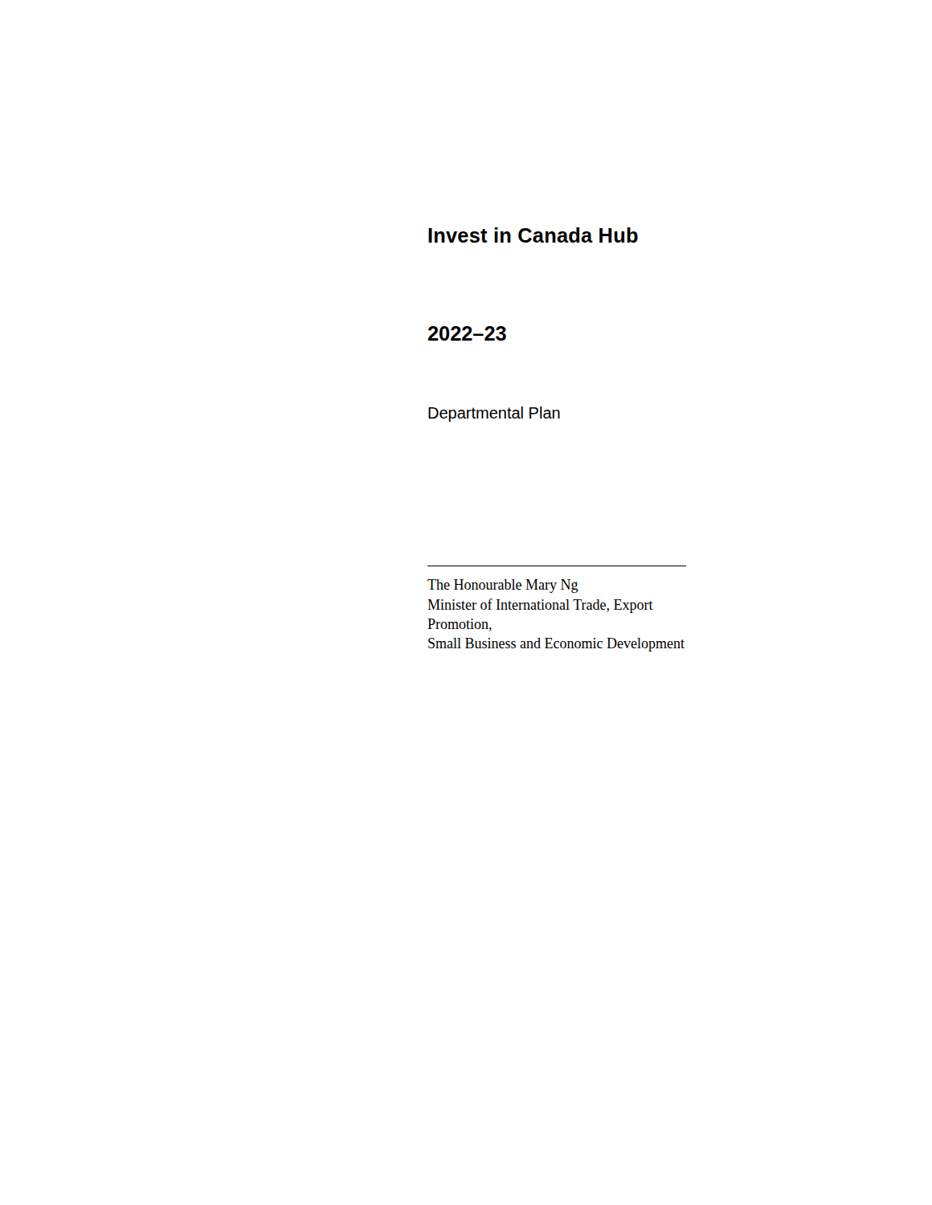Invest in Canada Hub
2022–23
Departmental Plan
The Honourable Mary Ng
Minister of International Trade, Export Promotion,
Small Business and Economic Development